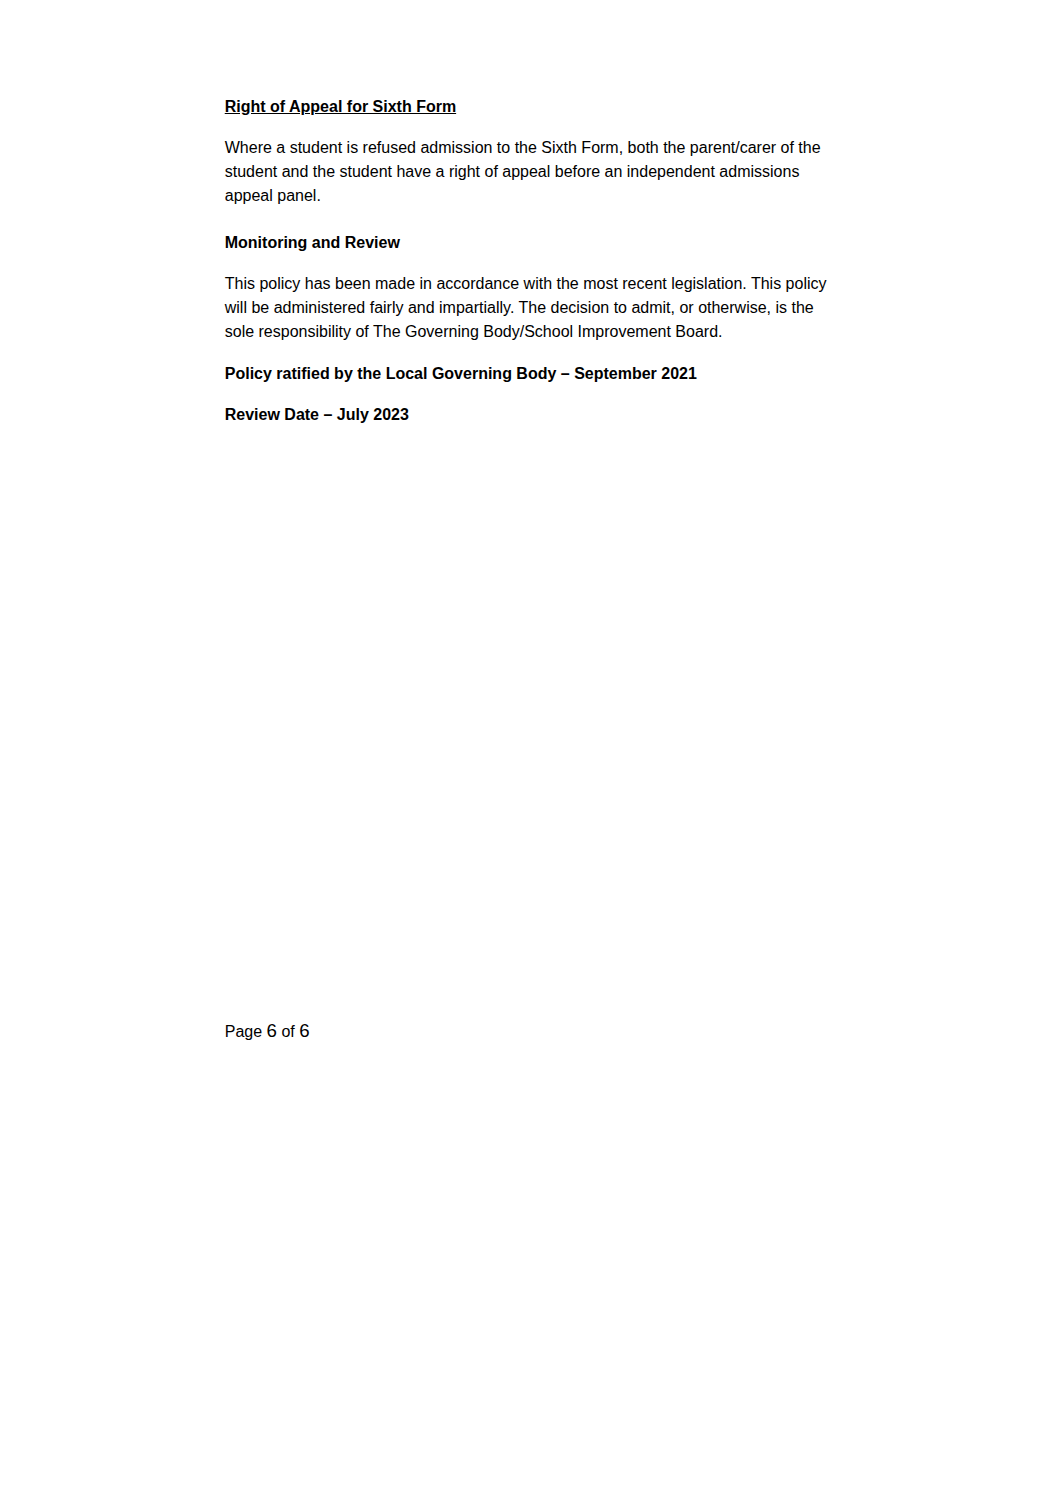Right of Appeal for Sixth Form
Where a student is refused admission to the Sixth Form, both the parent/carer of the student and the student have a right of appeal before an independent admissions appeal panel.
Monitoring and Review
This policy has been made in accordance with the most recent legislation. This policy will be administered fairly and impartially. The decision to admit, or otherwise, is the sole responsibility of The Governing Body/School Improvement Board.
Policy ratified by the Local Governing Body – September 2021
Review Date – July 2023
Page 6 of 6